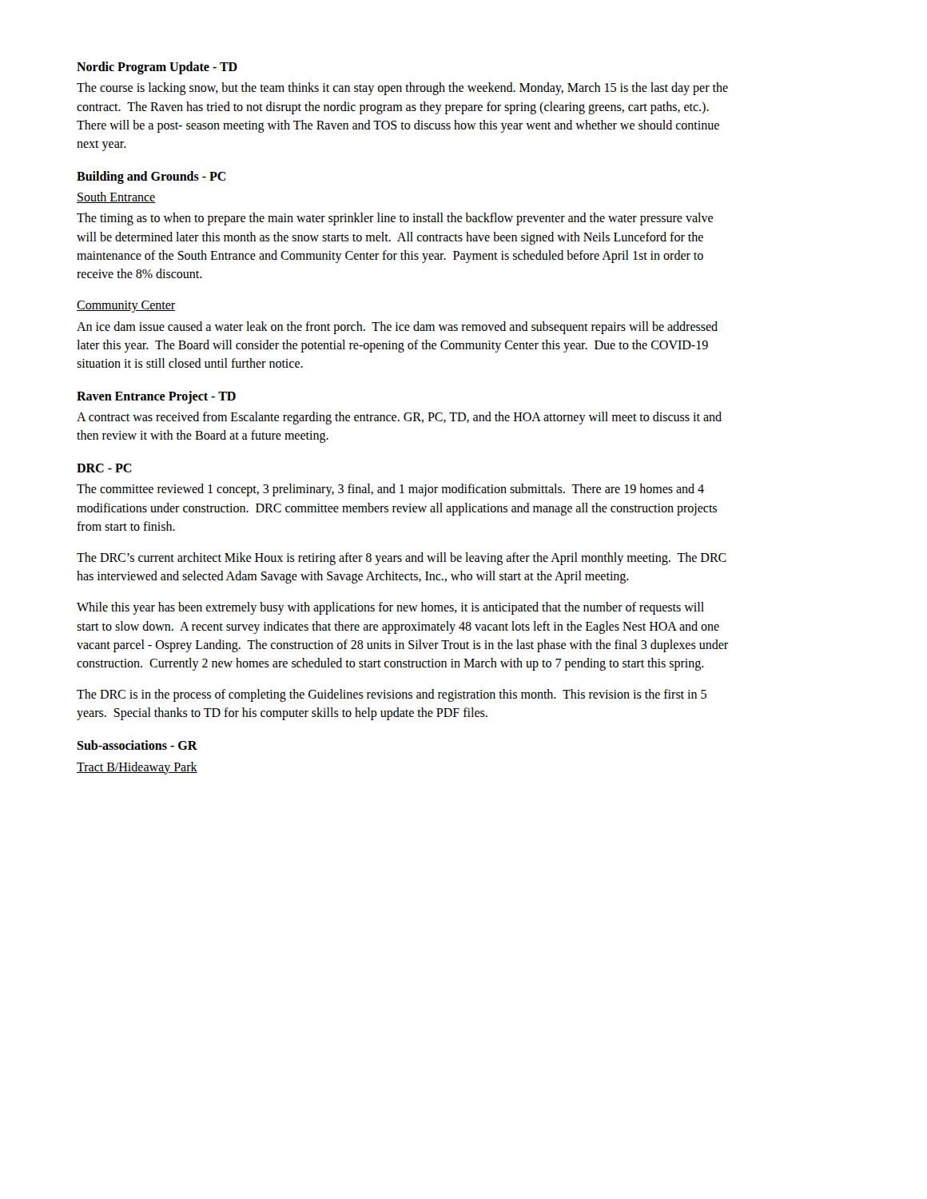Nordic Program Update - TD
The course is lacking snow, but the team thinks it can stay open through the weekend. Monday, March 15 is the last day per the contract. The Raven has tried to not disrupt the nordic program as they prepare for spring (clearing greens, cart paths, etc.). There will be a post- season meeting with The Raven and TOS to discuss how this year went and whether we should continue next year.
Building and Grounds - PC
South Entrance
The timing as to when to prepare the main water sprinkler line to install the backflow preventer and the water pressure valve will be determined later this month as the snow starts to melt. All contracts have been signed with Neils Lunceford for the maintenance of the South Entrance and Community Center for this year. Payment is scheduled before April 1st in order to receive the 8% discount.
Community Center
An ice dam issue caused a water leak on the front porch. The ice dam was removed and subsequent repairs will be addressed later this year. The Board will consider the potential re-opening of the Community Center this year. Due to the COVID-19 situation it is still closed until further notice.
Raven Entrance Project - TD
A contract was received from Escalante regarding the entrance. GR, PC, TD, and the HOA attorney will meet to discuss it and then review it with the Board at a future meeting.
DRC - PC
The committee reviewed 1 concept, 3 preliminary, 3 final, and 1 major modification submittals. There are 19 homes and 4 modifications under construction. DRC committee members review all applications and manage all the construction projects from start to finish.
The DRC’s current architect Mike Houx is retiring after 8 years and will be leaving after the April monthly meeting. The DRC has interviewed and selected Adam Savage with Savage Architects, Inc., who will start at the April meeting.
While this year has been extremely busy with applications for new homes, it is anticipated that the number of requests will start to slow down. A recent survey indicates that there are approximately 48 vacant lots left in the Eagles Nest HOA and one vacant parcel - Osprey Landing. The construction of 28 units in Silver Trout is in the last phase with the final 3 duplexes under construction. Currently 2 new homes are scheduled to start construction in March with up to 7 pending to start this spring.
The DRC is in the process of completing the Guidelines revisions and registration this month. This revision is the first in 5 years. Special thanks to TD for his computer skills to help update the PDF files.
Sub-associations - GR
Tract B/Hideaway Park